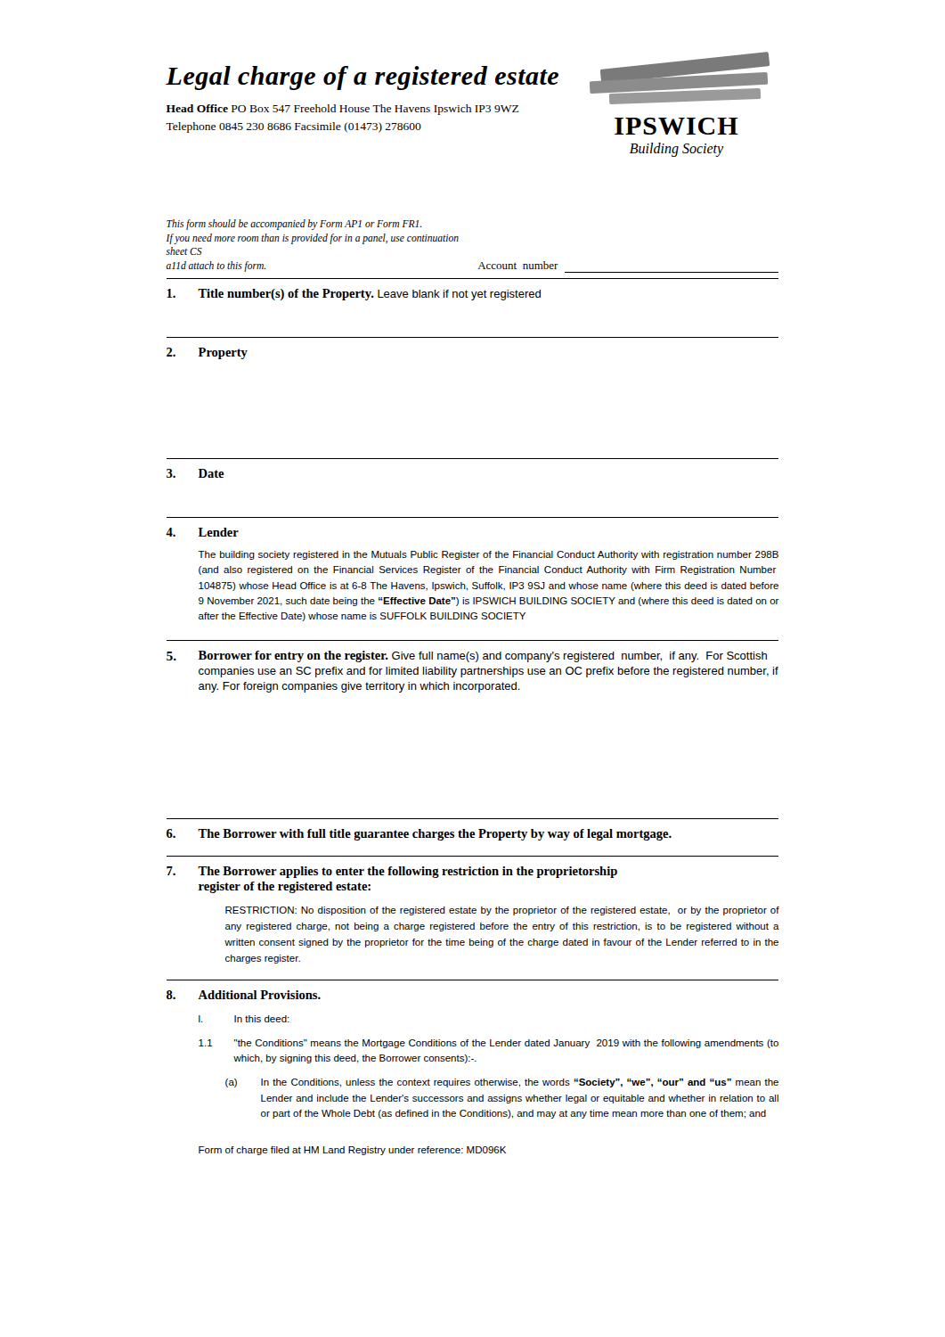Legal charge of a registered estate
Head Office PO Box 547 Freehold House The Havens Ipswich IP3 9WZ
Telephone 0845 230 8686 Facsimile (01473) 278600
IPSWICH
Building Society
This form should be accompanied by Form AP1 or Form FR1.
If you need more room than is provided for in a panel, use continuation sheet CS
a11d attach to this form.
Account number
1.
Title number(s) of the Property. Leave blank if not yet registered
2.
Property
3.
Date
4.
Lender
The building society registered in the Mutuals Public Register of the Financial Conduct Authority with registration number 298B (and also registered on the Financial Services Register of the Financial Conduct Authority with Firm Registration Number 104875) whose Head Office is at 6-8 The Havens, Ipswich, Suffolk, IP3 9SJ and whose name (where this deed is dated before 9 November 2021, such date being the “Effective Date”) is IPSWICH BUILDING SOCIETY and (where this deed is dated on or after the Effective Date) whose name is SUFFOLK BUILDING SOCIETY
5.
Borrower for entry on the register. Give full name(s) and company's registered number, if any. For Scottish companies use an SC prefix and for limited liability partnerships use an OC prefix before the registered number, if any. For foreign companies give territory in which incorporated.
6.
The Borrower with full title guarantee charges the Property by way of legal mortgage.
7.
The Borrower applies to enter the following restriction in the proprietorship
register of the registered estate:
RESTRICTION: No disposition of the registered estate by the proprietor of the registered estate, or by the proprietor of any registered charge, not being a charge registered before the entry of this restriction, is to be registered without a written consent signed by the proprietor for the time being of the charge dated in favour of the Lender referred to in the charges register.
8.
Additional Provisions.
l.
In this deed:
1.1
"the Conditions" means the Mortgage Conditions of the Lender dated January 2019 with the following amendments (to which, by signing this deed, the Borrower consents):-.
(a)
In the Conditions, unless the context requires otherwise, the words “Society”, “we”, “our” and “us” mean the Lender and include the Lender's successors and assigns whether legal or equitable and whether in relation to all or part of the Whole Debt (as defined in the Conditions), and may at any time mean more than one of them; and
Form of charge filed at HM Land Registry under reference: MD096K